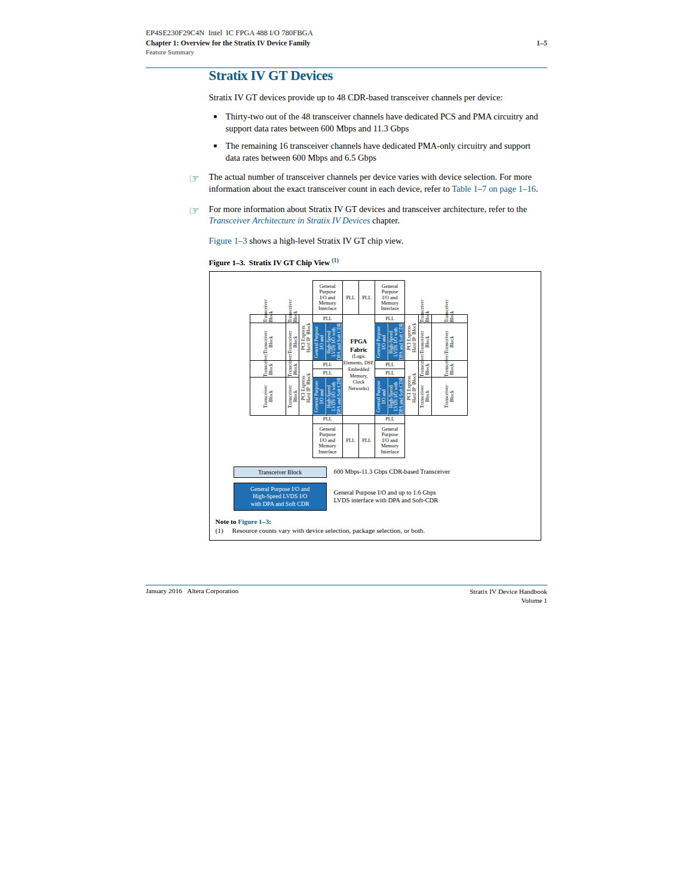EP4SE230F29C4N Intel IC FPGA 488 I/O 780FBGA
Chapter 1: Overview for the Stratix IV Device Family 1–5
Feature Summary
Stratix IV GT Devices
Stratix IV GT devices provide up to 48 CDR-based transceiver channels per device:
Thirty-two out of the 48 transceiver channels have dedicated PCS and PMA circuitry and support data rates between 600 Mbps and 11.3 Gbps
The remaining 16 transceiver channels have dedicated PMA-only circuitry and support data rates between 600 Mbps and 6.5 Gbps
☞
The actual number of transceiver channels per device varies with device selection. For more information about the exact transceiver count in each device, refer to Table 1–7 on page 1–16.
☞
For more information about Stratix IV GT devices and transceiver architecture, refer to the Transceiver Architecture in Stratix IV Devices chapter.
Figure 1–3 shows a high-level Stratix IV GT chip view.
Figure 1–3. Stratix IV GT Chip View (1)
| | | | General Purpose I/O and Memory Interface | PLL | PLL | General Purpose I/O and Memory Interface | | | |
| Transceiver Block | Transceiver Block | PCI Express Hard IP Block | PLL | FPGA Fabric (Logic Elements, DSP, Embedded Memory, Clock Networks) | PLL | PCI Express Hard IP Block | Transceiver Block | Transceiver Block |
| General Purpose I/O and | High-Speed LVDS I/O with DPA and Soft CDR | General Purpose I/O and | High-Speed LVDS I/O with DPA and Soft CDR |
| Transceiver Block | Transceiver Block | Transceiver Block | Transceiver Block |
| Transceiver Block | Transceiver Block | PCI Express Hard IP Block | PLL | PLL | PCI Express Hard IP Block | Transceiver Block | Transceiver Block |
| PLL | PLL |
| Transceiver Block | Transceiver Block | General Purpose I/O and | High-Speed LVDS I/O with DPA and Soft CDR | General Purpose I/O and | High-Speed LVDS I/O with DPA and Soft CDR | Transceiver Block | Transceiver Block |
| | | | PLL | | | PLL | | | |
| | | | General Purpose I/O and Memory Interface | PLL | PLL | General Purpose I/O and Memory Interface | | | |
Transceiver Block
600 Mbps-11.3 Gbps CDR-based Transceiver
General Purpose I/O and
High-Speed LVDS I/O
with DPA and Soft CDR
General Purpose I/O and up to 1.6 Gbps
LVDS interface with DPA and Soft-CDR
Note to Figure 1–3:
(1) Resource counts vary with device selection, package selection, or both.
January 2016 Altera Corporation
Stratix IV Device Handbook
Volume 1